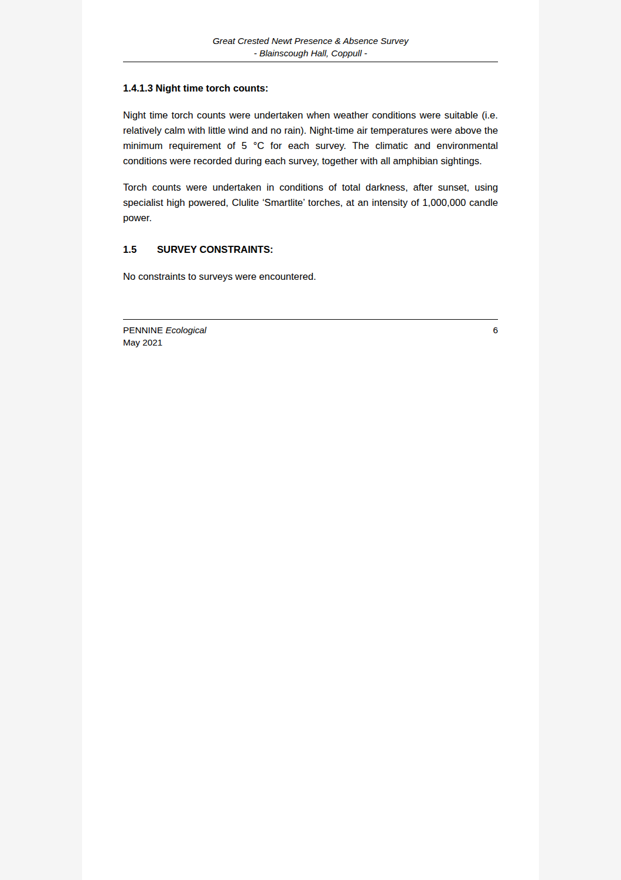Great Crested Newt Presence & Absence Survey - Blainscough Hall, Coppull -
1.4.1.3 Night time torch counts:
Night time torch counts were undertaken when weather conditions were suitable (i.e. relatively calm with little wind and no rain). Night-time air temperatures were above the minimum requirement of 5 °C for each survey. The climatic and environmental conditions were recorded during each survey, together with all amphibian sightings.
Torch counts were undertaken in conditions of total darkness, after sunset, using specialist high powered, Clulite ‘Smartlite’ torches, at an intensity of 1,000,000 candle power.
1.5 SURVEY CONSTRAINTS:
No constraints to surveys were encountered.
PENNINE Ecological
May 2021
6